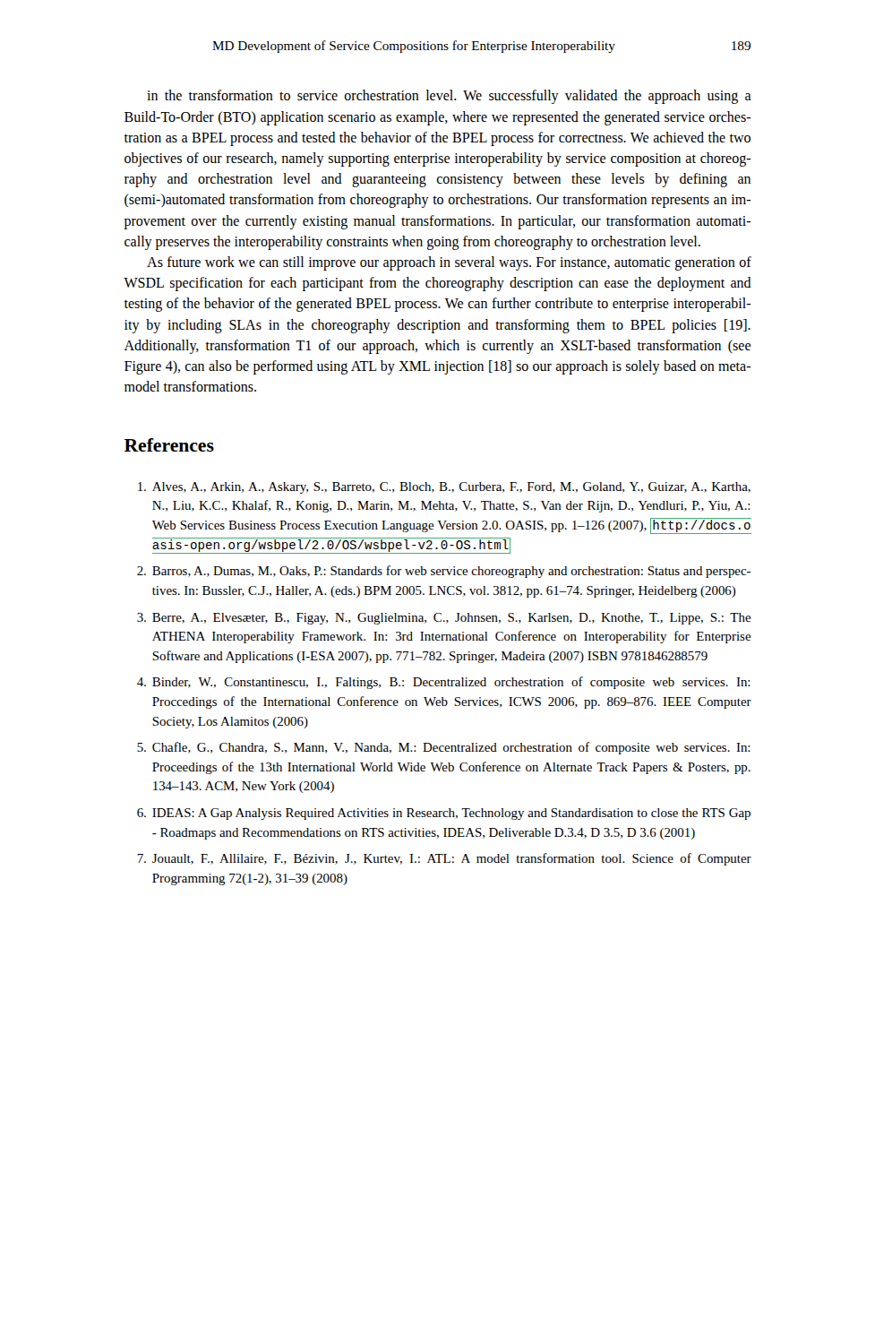MD Development of Service Compositions for Enterprise Interoperability 189
in the transformation to service orchestration level. We successfully validated the approach using a Build-To-Order (BTO) application scenario as example, where we represented the generated service orchestration as a BPEL process and tested the behavior of the BPEL process for correctness. We achieved the two objectives of our research, namely supporting enterprise interoperability by service composition at choreography and orchestration level and guaranteeing consistency between these levels by defining an (semi-)automated transformation from choreography to orchestrations. Our transformation represents an improvement over the currently existing manual transformations. In particular, our transformation automatically preserves the interoperability constraints when going from choreography to orchestration level.
As future work we can still improve our approach in several ways. For instance, automatic generation of WSDL specification for each participant from the choreography description can ease the deployment and testing of the behavior of the generated BPEL process. We can further contribute to enterprise interoperability by including SLAs in the choreography description and transforming them to BPEL policies [19]. Additionally, transformation T1 of our approach, which is currently an XSLT-based transformation (see Figure 4), can also be performed using ATL by XML injection [18] so our approach is solely based on metamodel transformations.
References
Alves, A., Arkin, A., Askary, S., Barreto, C., Bloch, B., Curbera, F., Ford, M., Goland, Y., Guizar, A., Kartha, N., Liu, K.C., Khalaf, R., Konig, D., Marin, M., Mehta, V., Thatte, S., Van der Rijn, D., Yendluri, P., Yiu, A.: Web Services Business Process Execution Language Version 2.0. OASIS, pp. 1–126 (2007), http://docs.oasis-open.org/wsbpel/2.0/OS/wsbpel-v2.0-OS.html
Barros, A., Dumas, M., Oaks, P.: Standards for web service choreography and orchestration: Status and perspectives. In: Bussler, C.J., Haller, A. (eds.) BPM 2005. LNCS, vol. 3812, pp. 61–74. Springer, Heidelberg (2006)
Berre, A., Elvesæter, B., Figay, N., Guglielmina, C., Johnsen, S., Karlsen, D., Knothe, T., Lippe, S.: The ATHENA Interoperability Framework. In: 3rd International Conference on Interoperability for Enterprise Software and Applications (I-ESA 2007), pp. 771–782. Springer, Madeira (2007) ISBN 9781846288579
Binder, W., Constantinescu, I., Faltings, B.: Decentralized orchestration of composite web services. In: Proccedings of the International Conference on Web Services, ICWS 2006, pp. 869–876. IEEE Computer Society, Los Alamitos (2006)
Chafle, G., Chandra, S., Mann, V., Nanda, M.: Decentralized orchestration of composite web services. In: Proceedings of the 13th International World Wide Web Conference on Alternate Track Papers & Posters, pp. 134–143. ACM, New York (2004)
IDEAS: A Gap Analysis Required Activities in Research, Technology and Standardisation to close the RTS Gap - Roadmaps and Recommendations on RTS activities, IDEAS, Deliverable D.3.4, D 3.5, D 3.6 (2001)
Jouault, F., Allilaire, F., Bézivin, J., Kurtev, I.: ATL: A model transformation tool. Science of Computer Programming 72(1-2), 31–39 (2008)